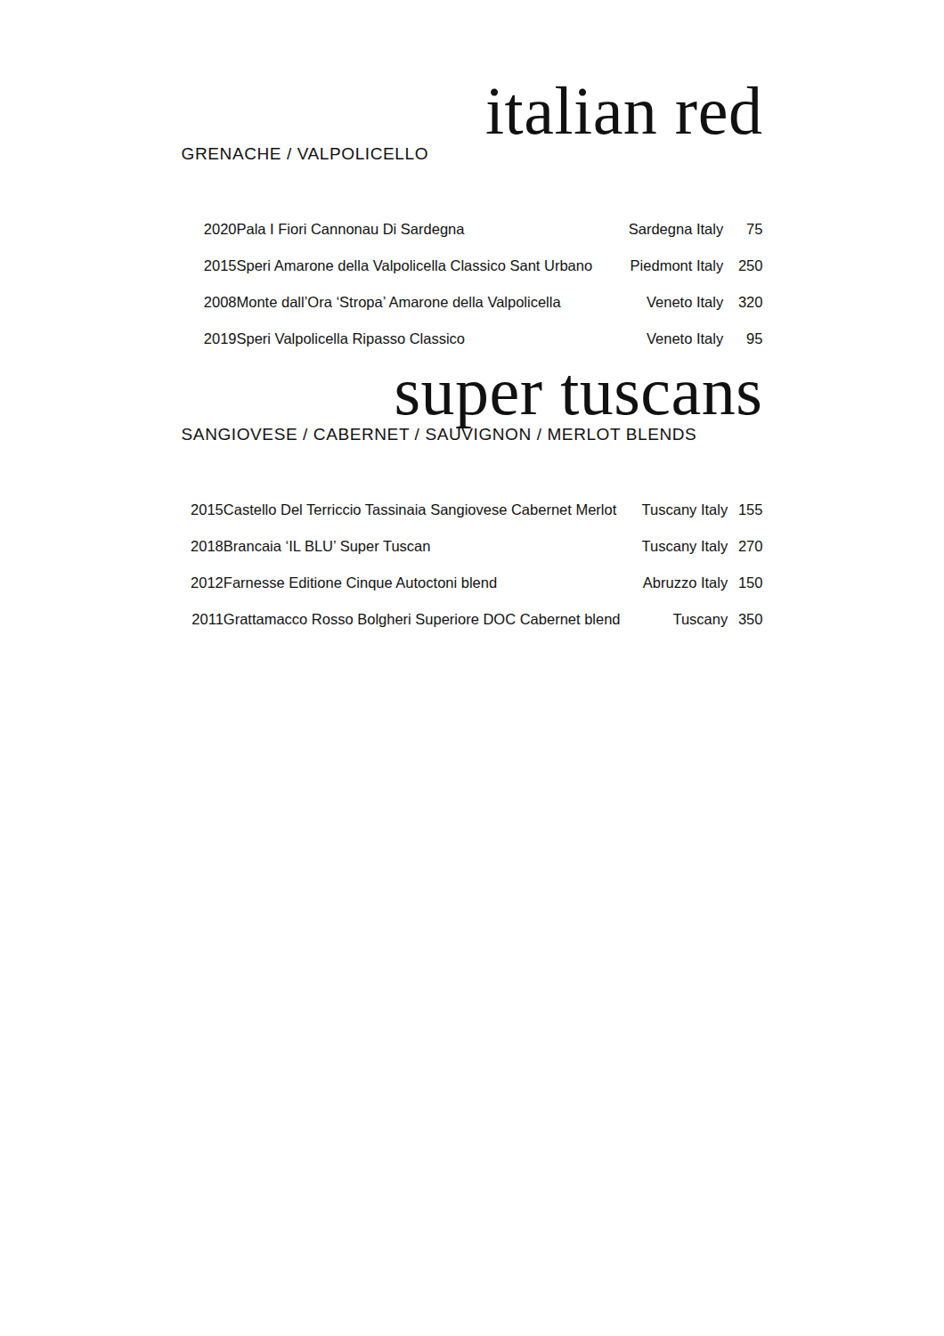italian red
Grenache / Valpolicello
| 2020 | Pala I Fiori Cannonau Di Sardegna | Sardegna Italy | 75 |
| 2015 | Speri Amarone della Valpolicella Classico Sant Urbano | Piedmont Italy | 250 |
| 2008 | Monte dall’Ora ‘Stropa’ Amarone della Valpolicella | Veneto Italy | 320 |
| 2019 | Speri Valpolicella Ripasso Classico | Veneto Italy | 95 |
super tuscans
Sangiovese / Cabernet / Sauvignon / Merlot Blends
| 2015 | Castello Del Terriccio Tassinaia Sangiovese Cabernet Merlot | Tuscany Italy | 155 |
| 2018 | Brancaia ‘IL BLU’ Super Tuscan | Tuscany Italy | 270 |
| 2012 | Farnesse Editione Cinque Autoctoni blend | Abruzzo Italy | 150 |
| 2011 | Grattamacco Rosso Bolgheri Superiore DOC Cabernet blend | Tuscany | 350 |